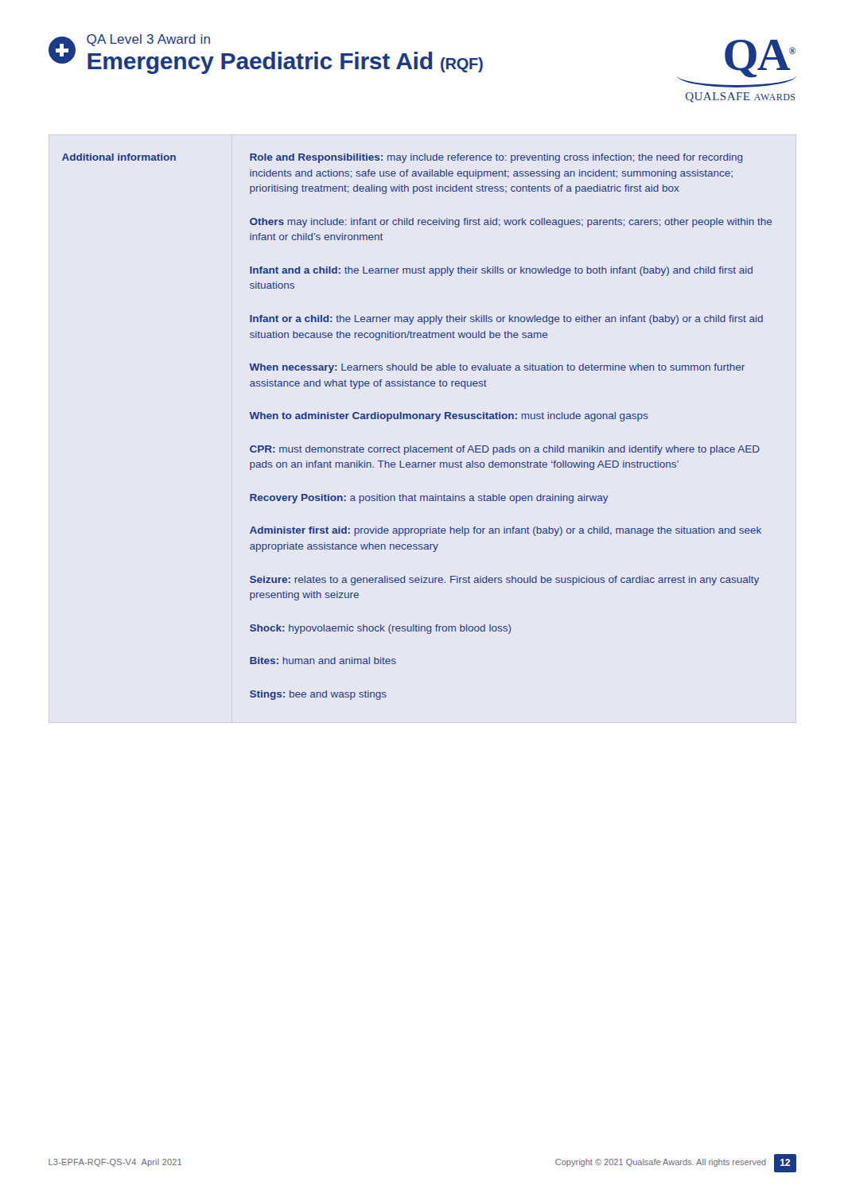QA Level 3 Award in
Emergency Paediatric First Aid (RQF)
QA®
Qualsafe Awards
Additional information
Role and Responsibilities: may include reference to: preventing cross infection; the need for recording incidents and actions; safe use of available equipment; assessing an incident; summoning assistance; prioritising treatment; dealing with post incident stress; contents of a paediatric first aid box
Others may include: infant or child receiving first aid; work colleagues; parents; carers; other people within the infant or child’s environment
Infant and a child: the Learner must apply their skills or knowledge to both infant (baby) and child first aid situations
Infant or a child: the Learner may apply their skills or knowledge to either an infant (baby) or a child first aid situation because the recognition/treatment would be the same
When necessary: Learners should be able to evaluate a situation to determine when to summon further assistance and what type of assistance to request
When to administer Cardiopulmonary Resuscitation: must include agonal gasps
CPR: must demonstrate correct placement of AED pads on a child manikin and identify where to place AED pads on an infant manikin. The Learner must also demonstrate ‘following AED instructions’
Recovery Position: a position that maintains a stable open draining airway
Administer first aid: provide appropriate help for an infant (baby) or a child, manage the situation and seek appropriate assistance when necessary
Seizure: relates to a generalised seizure. First aiders should be suspicious of cardiac arrest in any casualty presenting with seizure
Shock: hypovolaemic shock (resulting from blood loss)
Bites: human and animal bites
Stings: bee and wasp stings
L3-EPFA-RQF-QS-V4 April 2021
Copyright © 2021 Qualsafe Awards. All rights reserved 12